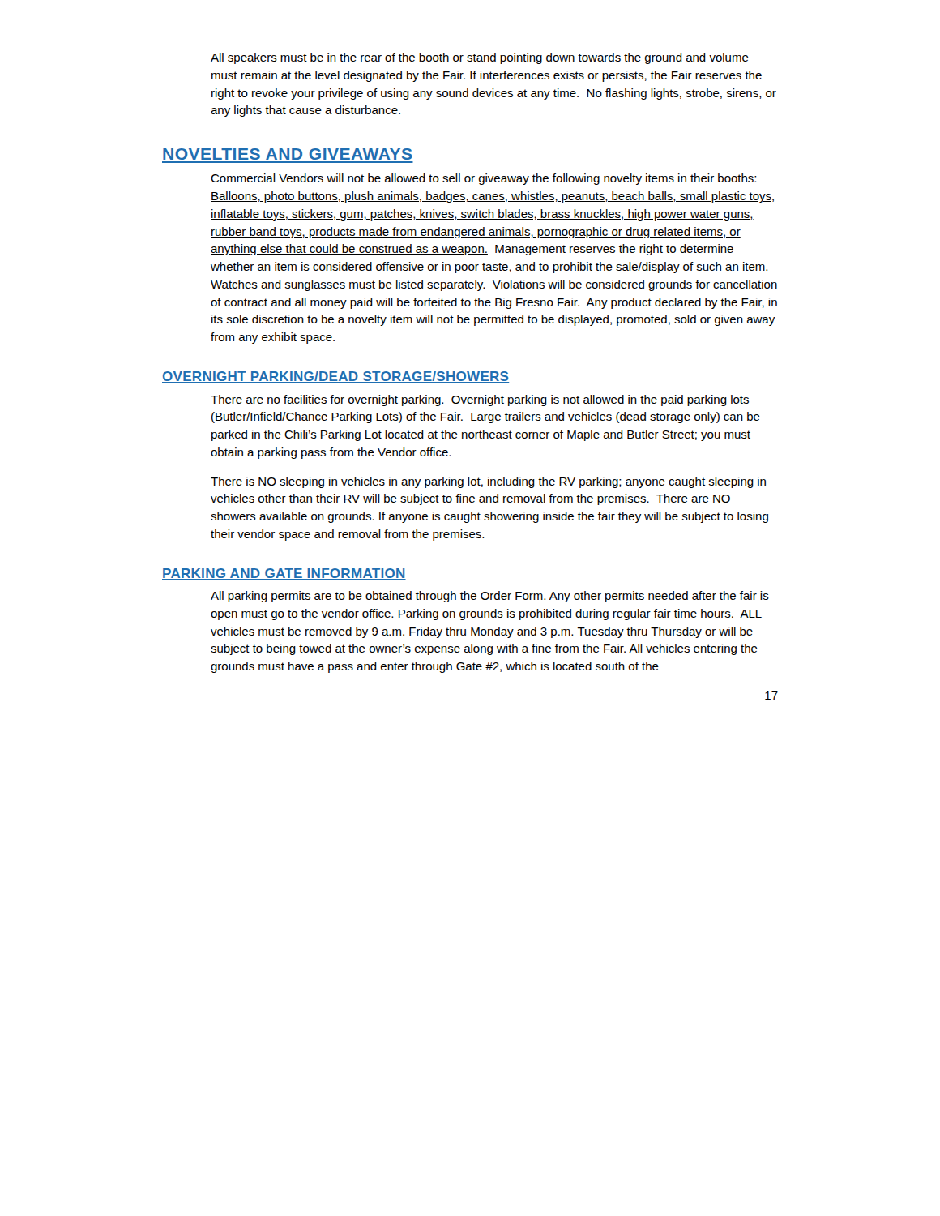All speakers must be in the rear of the booth or stand pointing down towards the ground and volume must remain at the level designated by the Fair. If interferences exists or persists, the Fair reserves the right to revoke your privilege of using any sound devices at any time. No flashing lights, strobe, sirens, or any lights that cause a disturbance.
NOVELTIES AND GIVEAWAYS
Commercial Vendors will not be allowed to sell or giveaway the following novelty items in their booths: Balloons, photo buttons, plush animals, badges, canes, whistles, peanuts, beach balls, small plastic toys, inflatable toys, stickers, gum, patches, knives, switch blades, brass knuckles, high power water guns, rubber band toys, products made from endangered animals, pornographic or drug related items, or anything else that could be construed as a weapon. Management reserves the right to determine whether an item is considered offensive or in poor taste, and to prohibit the sale/display of such an item. Watches and sunglasses must be listed separately. Violations will be considered grounds for cancellation of contract and all money paid will be forfeited to the Big Fresno Fair. Any product declared by the Fair, in its sole discretion to be a novelty item will not be permitted to be displayed, promoted, sold or given away from any exhibit space.
OVERNIGHT PARKING/DEAD STORAGE/SHOWERS
There are no facilities for overnight parking. Overnight parking is not allowed in the paid parking lots (Butler/Infield/Chance Parking Lots) of the Fair. Large trailers and vehicles (dead storage only) can be parked in the Chili’s Parking Lot located at the northeast corner of Maple and Butler Street; you must obtain a parking pass from the Vendor office.
There is NO sleeping in vehicles in any parking lot, including the RV parking; anyone caught sleeping in vehicles other than their RV will be subject to fine and removal from the premises. There are NO showers available on grounds. If anyone is caught showering inside the fair they will be subject to losing their vendor space and removal from the premises.
PARKING AND GATE INFORMATION
All parking permits are to be obtained through the Order Form. Any other permits needed after the fair is open must go to the vendor office. Parking on grounds is prohibited during regular fair time hours. ALL vehicles must be removed by 9 a.m. Friday thru Monday and 3 p.m. Tuesday thru Thursday or will be subject to being towed at the owner’s expense along with a fine from the Fair. All vehicles entering the grounds must have a pass and enter through Gate #2, which is located south of the
17